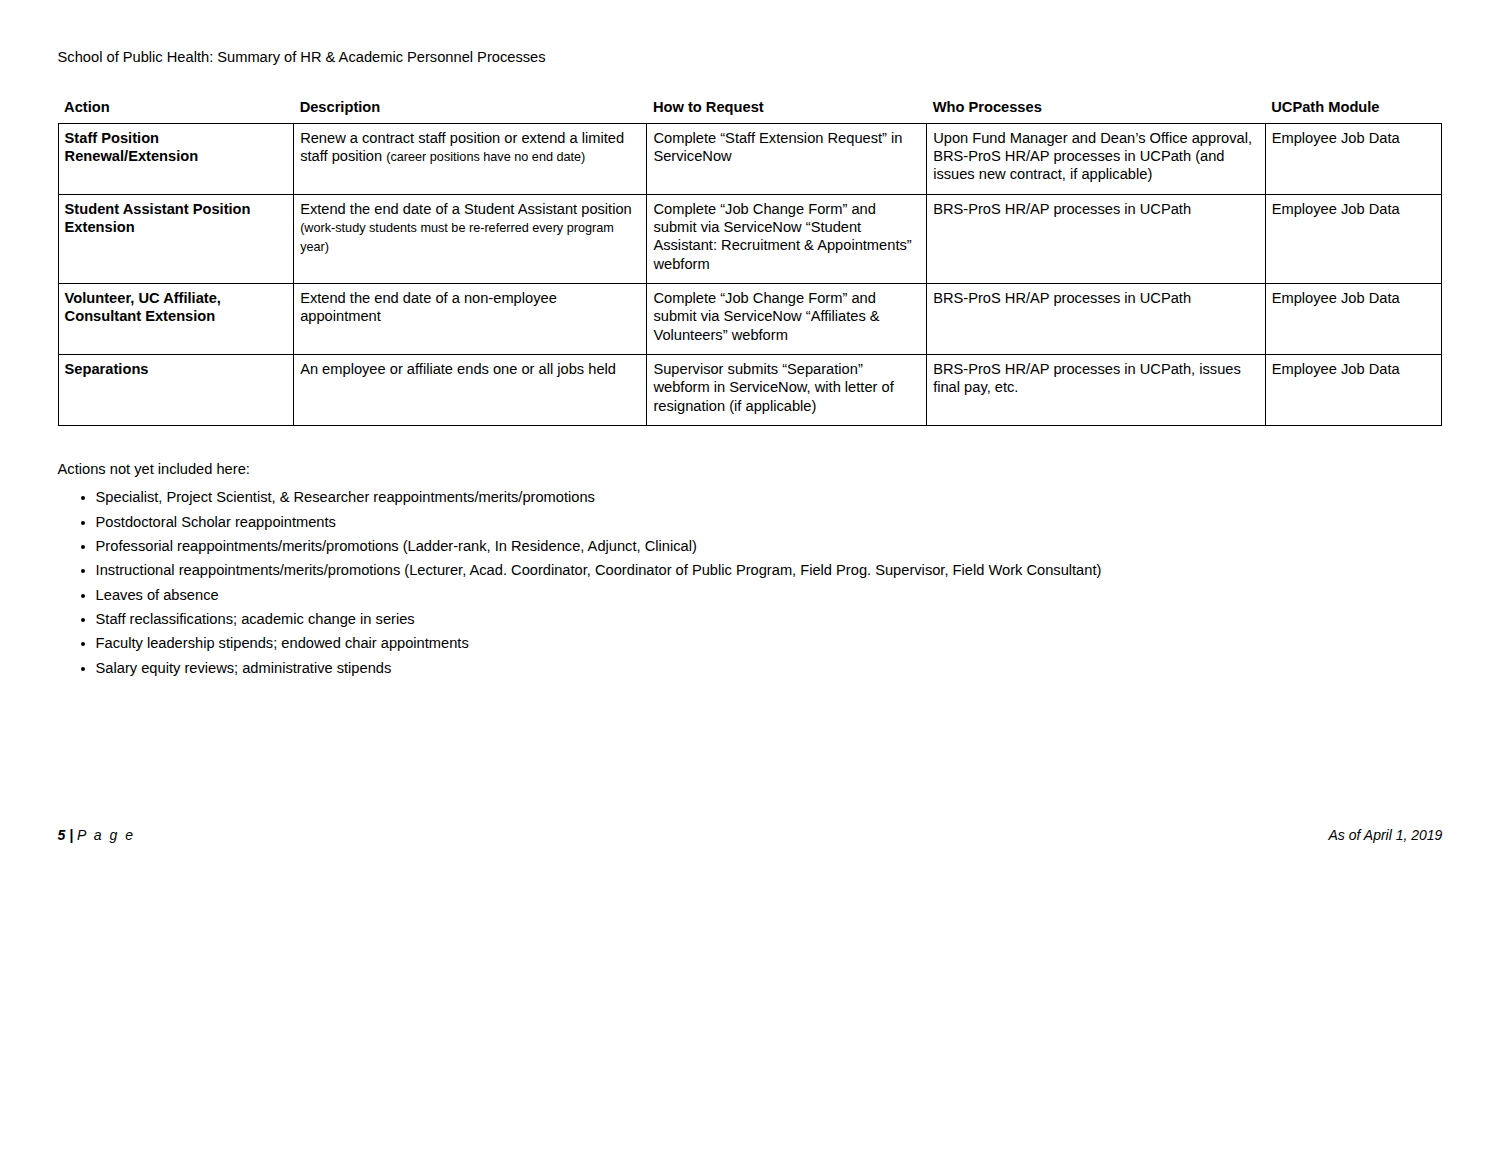School of Public Health: Summary of HR & Academic Personnel Processes
| Action | Description | How to Request | Who Processes | UCPath Module |
| --- | --- | --- | --- | --- |
| Staff Position Renewal/Extension | Renew a contract staff position or extend a limited staff position (career positions have no end date) | Complete “Staff Extension Request” in ServiceNow | Upon Fund Manager and Dean’s Office approval, BRS-ProS HR/AP processes in UCPath (and issues new contract, if applicable) | Employee Job Data |
| Student Assistant Position Extension | Extend the end date of a Student Assistant position (work-study students must be re-referred every program year) | Complete “Job Change Form” and submit via ServiceNow “Student Assistant: Recruitment & Appointments” webform | BRS-ProS HR/AP processes in UCPath | Employee Job Data |
| Volunteer, UC Affiliate, Consultant Extension | Extend the end date of a non-employee appointment | Complete “Job Change Form” and submit via ServiceNow “Affiliates & Volunteers” webform | BRS-ProS HR/AP processes in UCPath | Employee Job Data |
| Separations | An employee or affiliate ends one or all jobs held | Supervisor submits “Separation” webform in ServiceNow, with letter of resignation (if applicable) | BRS-ProS HR/AP processes in UCPath, issues final pay, etc. | Employee Job Data |
Actions not yet included here:
Specialist, Project Scientist, & Researcher reappointments/merits/promotions
Postdoctoral Scholar reappointments
Professorial reappointments/merits/promotions (Ladder-rank, In Residence, Adjunct, Clinical)
Instructional reappointments/merits/promotions (Lecturer, Acad. Coordinator, Coordinator of Public Program, Field Prog. Supervisor, Field Work Consultant)
Leaves of absence
Staff reclassifications; academic change in series
Faculty leadership stipends; endowed chair appointments
Salary equity reviews; administrative stipends
5 | P a g e
As of April 1, 2019